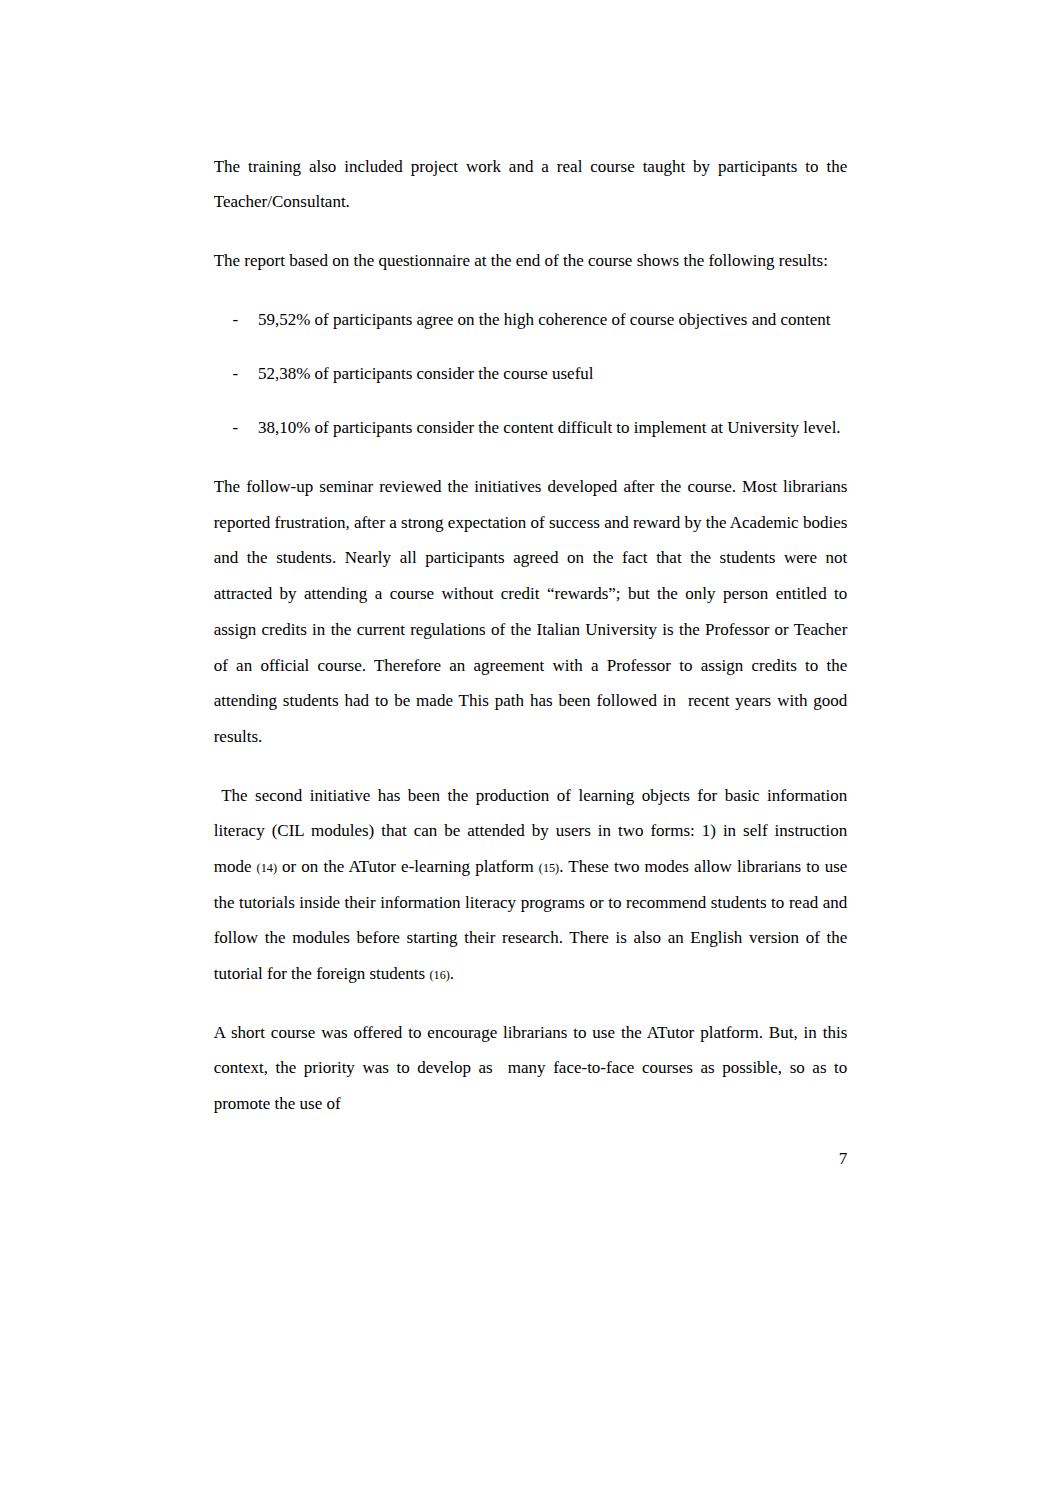The training also included project work and a real course taught by participants to the Teacher/Consultant.
The report based on the questionnaire at the end of the course shows the following results:
59,52% of participants agree on the high coherence of course objectives and content
52,38% of participants consider the course useful
38,10% of participants consider the content difficult to implement at University level.
The follow-up seminar reviewed the initiatives developed after the course. Most librarians reported frustration, after a strong expectation of success and reward by the Academic bodies and the students. Nearly all participants agreed on the fact that the students were not attracted by attending a course without credit “rewards”; but the only person entitled to assign credits in the current regulations of the Italian University is the Professor or Teacher of an official course. Therefore an agreement with a Professor to assign credits to the attending students had to be made This path has been followed in recent years with good results.
The second initiative has been the production of learning objects for basic information literacy (CIL modules) that can be attended by users in two forms: 1) in self instruction mode (14) or on the ATutor e-learning platform (15). These two modes allow librarians to use the tutorials inside their information literacy programs or to recommend students to read and follow the modules before starting their research. There is also an English version of the tutorial for the foreign students (16).
A short course was offered to encourage librarians to use the ATutor platform. But, in this context, the priority was to develop as many face-to-face courses as possible, so as to promote the use of
7